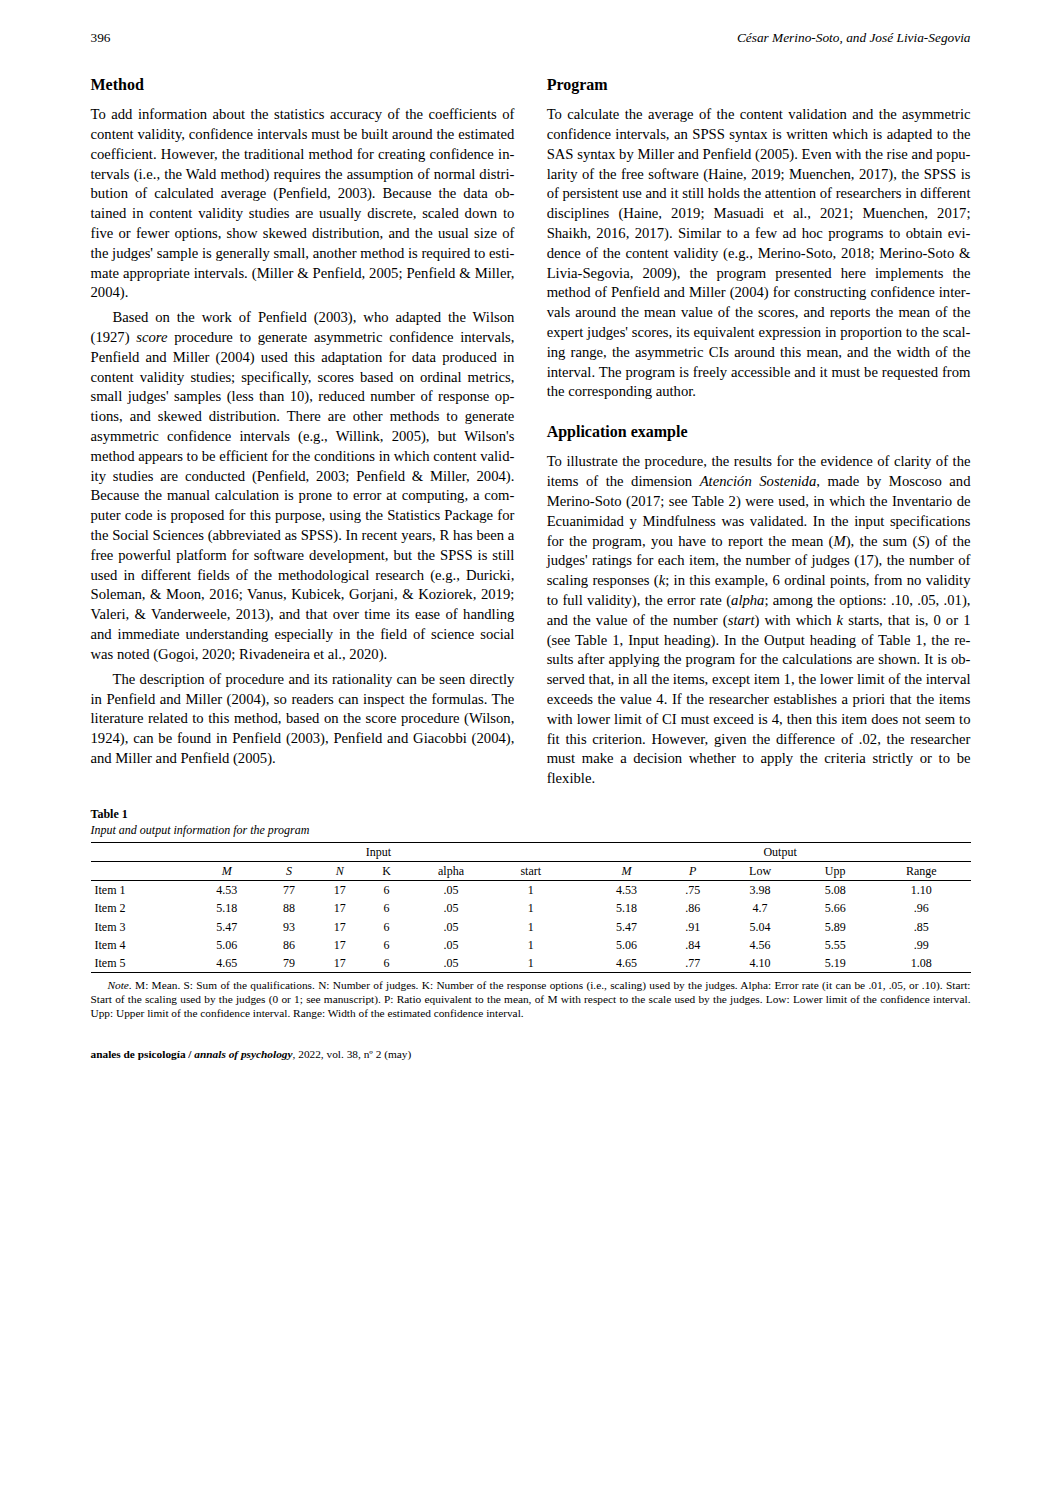396 César Merino-Soto, and José Livia-Segovia
Method
To add information about the statistics accuracy of the coefficients of content validity, confidence intervals must be built around the estimated coefficient. However, the traditional method for creating confidence intervals (i.e., the Wald method) requires the assumption of normal distribution of calculated average (Penfield, 2003). Because the data obtained in content validity studies are usually discrete, scaled down to five or fewer options, show skewed distribution, and the usual size of the judges' sample is generally small, another method is required to estimate appropriate intervals. (Miller & Penfield, 2005; Penfield & Miller, 2004).
Based on the work of Penfield (2003), who adapted the Wilson (1927) score procedure to generate asymmetric confidence intervals, Penfield and Miller (2004) used this adaptation for data produced in content validity studies; specifically, scores based on ordinal metrics, small judges' samples (less than 10), reduced number of response options, and skewed distribution. There are other methods to generate asymmetric confidence intervals (e.g., Willink, 2005), but Wilson's method appears to be efficient for the conditions in which content validity studies are conducted (Penfield, 2003; Penfield & Miller, 2004). Because the manual calculation is prone to error at computing, a computer code is proposed for this purpose, using the Statistics Package for the Social Sciences (abbreviated as SPSS). In recent years, R has been a free powerful platform for software development, but the SPSS is still used in different fields of the methodological research (e.g., Duricki, Soleman, & Moon, 2016; Vanus, Kubicek, Gorjani, & Koziorek, 2019; Valeri, & Vanderweele, 2013), and that over time its ease of handling and immediate understanding especially in the field of science social was noted (Gogoi, 2020; Rivadeneira et al., 2020).
The description of procedure and its rationality can be seen directly in Penfield and Miller (2004), so readers can inspect the formulas. The literature related to this method, based on the score procedure (Wilson, 1924), can be found in Penfield (2003), Penfield and Giacobbi (2004), and Miller and Penfield (2005).
Program
To calculate the average of the content validation and the asymmetric confidence intervals, an SPSS syntax is written which is adapted to the SAS syntax by Miller and Penfield (2005). Even with the rise and popularity of the free software (Haine, 2019; Muenchen, 2017), the SPSS is of persistent use and it still holds the attention of researchers in different disciplines (Haine, 2019; Masuadi et al., 2021; Muenchen, 2017; Shaikh, 2016, 2017). Similar to a few ad hoc programs to obtain evidence of the content validity (e.g., Merino-Soto, 2018; Merino-Soto & Livia-Segovia, 2009), the program presented here implements the method of Penfield and Miller (2004) for constructing confidence intervals around the mean value of the scores, and reports the mean of the expert judges' scores, its equivalent expression in proportion to the scaling range, the asymmetric CIs around this mean, and the width of the interval. The program is freely accessible and it must be requested from the corresponding author.
Application example
To illustrate the procedure, the results for the evidence of clarity of the items of the dimension Atención Sostenida, made by Moscoso and Merino-Soto (2017; see Table 2) were used, in which the Inventario de Ecuanimidad y Mindfulness was validated. In the input specifications for the program, you have to report the mean (M), the sum (S) of the judges' ratings for each item, the number of judges (17), the number of scaling responses (k; in this example, 6 ordinal points, from no validity to full validity), the error rate (alpha; among the options: .10, .05, .01), and the value of the number (start) with which k starts, that is, 0 or 1 (see Table 1, Input heading). In the Output heading of Table 1, the results after applying the program for the calculations are shown. It is observed that, in all the items, except item 1, the lower limit of the interval exceeds the value 4. If the researcher establishes a priori that the items with lower limit of CI must exceed is 4, then this item does not seem to fit this criterion. However, given the difference of .02, the researcher must make a decision whether to apply the criteria strictly or to be flexible.
Table 1 Input and output information for the program
| | Input | | Output |
| --- | --- | --- | --- |
| | M | S | N | K | alpha | start | | M | P | Low | Upp | Range |
| Item 1 | 4.53 | 77 | 17 | 6 | .05 | 1 | | 4.53 | .75 | 3.98 | 5.08 | 1.10 |
| Item 2 | 5.18 | 88 | 17 | 6 | .05 | 1 | | 5.18 | .86 | 4.7 | 5.66 | .96 |
| Item 3 | 5.47 | 93 | 17 | 6 | .05 | 1 | | 5.47 | .91 | 5.04 | 5.89 | .85 |
| Item 4 | 5.06 | 86 | 17 | 6 | .05 | 1 | | 5.06 | .84 | 4.56 | 5.55 | .99 |
| Item 5 | 4.65 | 79 | 17 | 6 | .05 | 1 | | 4.65 | .77 | 4.10 | 5.19 | 1.08 |
Note. M: Mean. S: Sum of the qualifications. N: Number of judges. K: Number of the response options (i.e., scaling) used by the judges. Alpha: Error rate (it can be .01, .05, or .10). Start: Start of the scaling used by the judges (0 or 1; see manuscript). P: Ratio equivalent to the mean, of M with respect to the scale used by the judges. Low: Lower limit of the confidence interval. Upp: Upper limit of the confidence interval. Range: Width of the estimated confidence interval.
anales de psicología / annals of psychology, 2022, vol. 38, nº 2 (may)